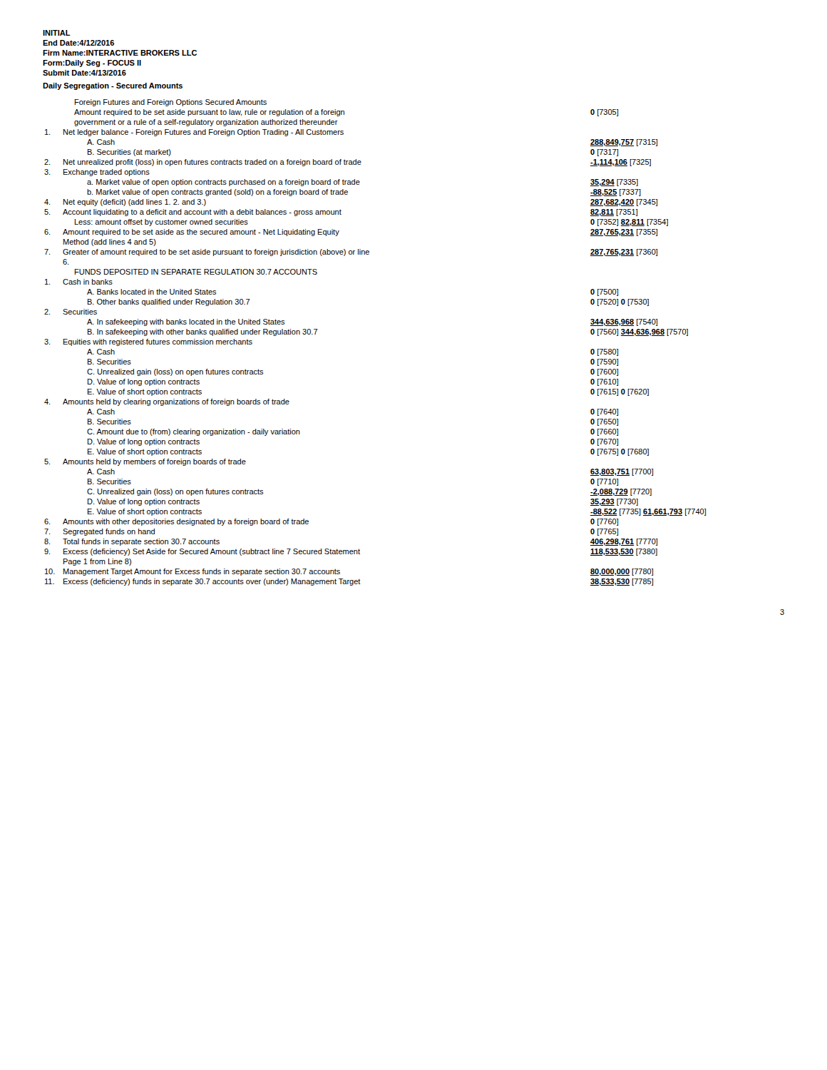INITIAL
End Date:4/12/2016
Firm Name:INTERACTIVE BROKERS LLC
Form:Daily Seg - FOCUS II
Submit Date:4/13/2016
Daily Segregation - Secured Amounts
| | Foreign Futures and Foreign Options Secured Amounts | |
| | Amount required to be set aside pursuant to law, rule or regulation of a foreign | 0 [7305] |
| | government or a rule of a self-regulatory organization authorized thereunder | |
| 1. | Net ledger balance - Foreign Futures and Foreign Option Trading - All Customers | |
| | A. Cash | 288,849,757 [7315] |
| | B. Securities (at market) | 0 [7317] |
| 2. | Net unrealized profit (loss) in open futures contracts traded on a foreign board of trade | -1,114,106 [7325] |
| 3. | Exchange traded options | |
| | a. Market value of open option contracts purchased on a foreign board of trade | 35,294 [7335] |
| | b. Market value of open contracts granted (sold) on a foreign board of trade | -88,525 [7337] |
| 4. | Net equity (deficit) (add lines 1. 2. and 3.) | 287,682,420 [7345] |
| 5. | Account liquidating to a deficit and account with a debit balances - gross amount | 82,811 [7351] |
| | Less: amount offset by customer owned securities | 0 [7352] 82,811 [7354] |
| 6. | Amount required to be set aside as the secured amount - Net Liquidating Equity | 287,765,231 [7355] |
| | Method (add lines 4 and 5) | |
| 7. | Greater of amount required to be set aside pursuant to foreign jurisdiction (above) or line | 287,765,231 [7360] |
| | 6. | |
| | FUNDS DEPOSITED IN SEPARATE REGULATION 30.7 ACCOUNTS | |
| 1. | Cash in banks | |
| | A. Banks located in the United States | 0 [7500] |
| | B. Other banks qualified under Regulation 30.7 | 0 [7520] 0 [7530] |
| 2. | Securities | |
| | A. In safekeeping with banks located in the United States | 344,636,968 [7540] |
| | B. In safekeeping with other banks qualified under Regulation 30.7 | 0 [7560] 344,636,968 [7570] |
| 3. | Equities with registered futures commission merchants | |
| | A. Cash | 0 [7580] |
| | B. Securities | 0 [7590] |
| | C. Unrealized gain (loss) on open futures contracts | 0 [7600] |
| | D. Value of long option contracts | 0 [7610] |
| | E. Value of short option contracts | 0 [7615] 0 [7620] |
| 4. | Amounts held by clearing organizations of foreign boards of trade | |
| | A. Cash | 0 [7640] |
| | B. Securities | 0 [7650] |
| | C. Amount due to (from) clearing organization - daily variation | 0 [7660] |
| | D. Value of long option contracts | 0 [7670] |
| | E. Value of short option contracts | 0 [7675] 0 [7680] |
| 5. | Amounts held by members of foreign boards of trade | |
| | A. Cash | 63,803,751 [7700] |
| | B. Securities | 0 [7710] |
| | C. Unrealized gain (loss) on open futures contracts | -2,088,729 [7720] |
| | D. Value of long option contracts | 35,293 [7730] |
| | E. Value of short option contracts | -88,522 [7735] 61,661,793 [7740] |
| 6. | Amounts with other depositories designated by a foreign board of trade | 0 [7760] |
| 7. | Segregated funds on hand | 0 [7765] |
| 8. | Total funds in separate section 30.7 accounts | 406,298,761 [7770] |
| 9. | Excess (deficiency) Set Aside for Secured Amount (subtract line 7 Secured Statement | 118,533,530 [7380] |
| | Page 1 from Line 8) | |
| 10. | Management Target Amount for Excess funds in separate section 30.7 accounts | 80,000,000 [7780] |
| 11. | Excess (deficiency) funds in separate 30.7 accounts over (under) Management Target | 38,533,530 [7785] |
3